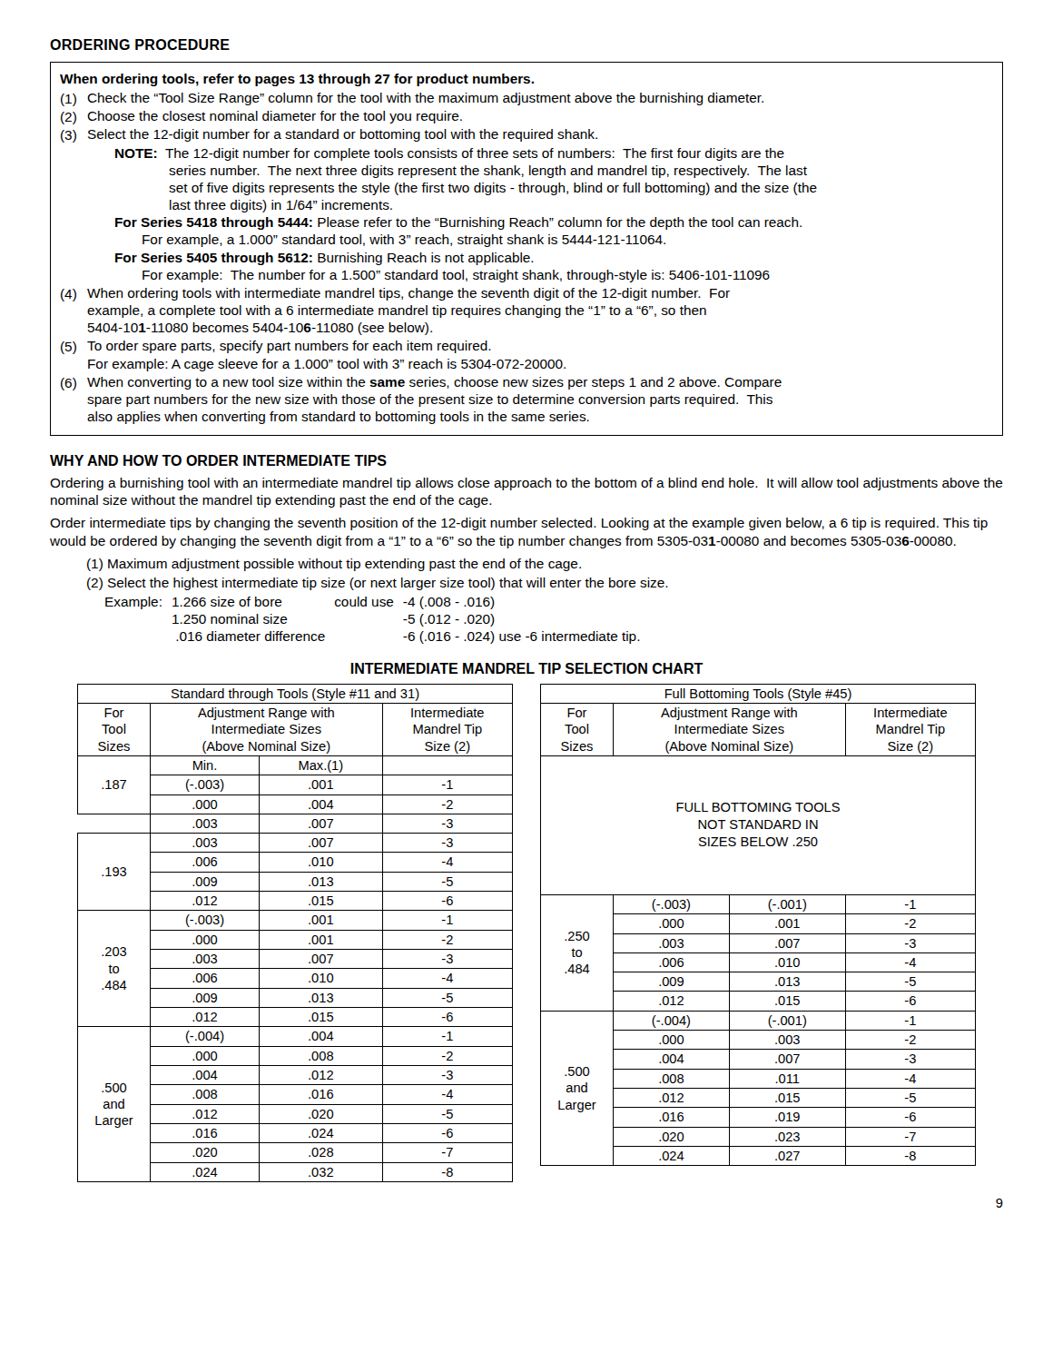ORDERING PROCEDURE
When ordering tools, refer to pages 13 through 27 for product numbers.
(1)
Check the “Tool Size Range” column for the tool with the maximum adjustment above the burnishing diameter.
(2)
Choose the closest nominal diameter for the tool you require.
(3)
Select the 12-digit number for a standard or bottoming tool with the required shank.
NOTE: The 12-digit number for complete tools consists of three sets of numbers: The first four digits are the
series number. The next three digits represent the shank, length and mandrel tip, respectively. The last
set of five digits represents the style (the first two digits - through, blind or full bottoming) and the size (the
last three digits) in 1/64” increments.
For Series 5418 through 5444: Please refer to the “Burnishing Reach” column for the depth the tool can reach.
For example, a 1.000” standard tool, with 3” reach, straight shank is 5444-121-11064.
For Series 5405 through 5612: Burnishing Reach is not applicable.
For example: The number for a 1.500” standard tool, straight shank, through-style is: 5406-101-11096
(4)
When ordering tools with intermediate mandrel tips, change the seventh digit of the 12-digit number. For
example, a complete tool with a 6 intermediate mandrel tip requires changing the “1” to a “6”, so then
5404-101-11080 becomes 5404-106-11080 (see below).
(5)
To order spare parts, specify part numbers for each item required.
For example: A cage sleeve for a 1.000” tool with 3” reach is 5304-072-20000.
(6)
When converting to a new tool size within the same series, choose new sizes per steps 1 and 2 above. Compare
spare part numbers for the new size with those of the present size to determine conversion parts required. This
also applies when converting from standard to bottoming tools in the same series.
WHY AND HOW TO ORDER INTERMEDIATE TIPS
Ordering a burnishing tool with an intermediate mandrel tip allows close approach to the bottom of a blind end hole. It will allow tool adjustments above the nominal size without the mandrel tip extending past the end of the cage.
Order intermediate tips by changing the seventh position of the 12-digit number selected. Looking at the example given below, a 6 tip is required. This tip would be ordered by changing the seventh digit from a “1” to a “6” so the tip number changes from 5305-031-00080 and becomes 5305-036-00080.
(1) Maximum adjustment possible without tip extending past the end of the cage.
(2) Select the highest intermediate tip size (or next larger size tool) that will enter the bore size.
| Example: | 1.266 size of bore | could use | -4 (.008 - .016) |
| | 1.250 nominal size | | -5 (.012 - .020) |
| | .016 diameter difference | | -6 (.016 - .024) use -6 intermediate tip. |
INTERMEDIATE MANDREL TIP SELECTION CHART
| Standard through Tools (Style #11 and 31) |
| --- |
| For Tool Sizes | Adjustment Range with Intermediate Sizes (Above Nominal Size) | Intermediate Mandrel Tip Size (2) |
| .187 | Min. | Max.(1) | |
| (-.003) | .001 | -1 |
| .000 | .004 | -2 |
| | .003 | .007 | -3 |
| .193 | .003 | .007 | -3 |
| .006 | .010 | -4 |
| .009 | .013 | -5 |
| .012 | .015 | -6 |
| .203 to .484 | (-.003) | .001 | -1 |
| .000 | .001 | -2 |
| .003 | .007 | -3 |
| .006 | .010 | -4 |
| .009 | .013 | -5 |
| .012 | .015 | -6 |
| .500 and Larger | (-.004) | .004 | -1 |
| .000 | .008 | -2 |
| .004 | .012 | -3 |
| .008 | .016 | -4 |
| .012 | .020 | -5 |
| .016 | .024 | -6 |
| .020 | .028 | -7 |
| .024 | .032 | -8 |
| Full Bottoming Tools (Style #45) |
| --- |
| For Tool Sizes | Adjustment Range with Intermediate Sizes (Above Nominal Size) | Intermediate Mandrel Tip Size (2) |
| FULL BOTTOMING TOOLS NOT STANDARD IN SIZES BELOW .250 |
| .250 to .484 | (-.003) | (-.001) | -1 |
| .000 | .001 | -2 |
| .003 | .007 | -3 |
| .006 | .010 | -4 |
| .009 | .013 | -5 |
| .012 | .015 | -6 |
| .500 and Larger | (-.004) | (-.001) | -1 |
| .000 | .003 | -2 |
| .004 | .007 | -3 |
| .008 | .011 | -4 |
| .012 | .015 | -5 |
| .016 | .019 | -6 |
| .020 | .023 | -7 |
| .024 | .027 | -8 |
9